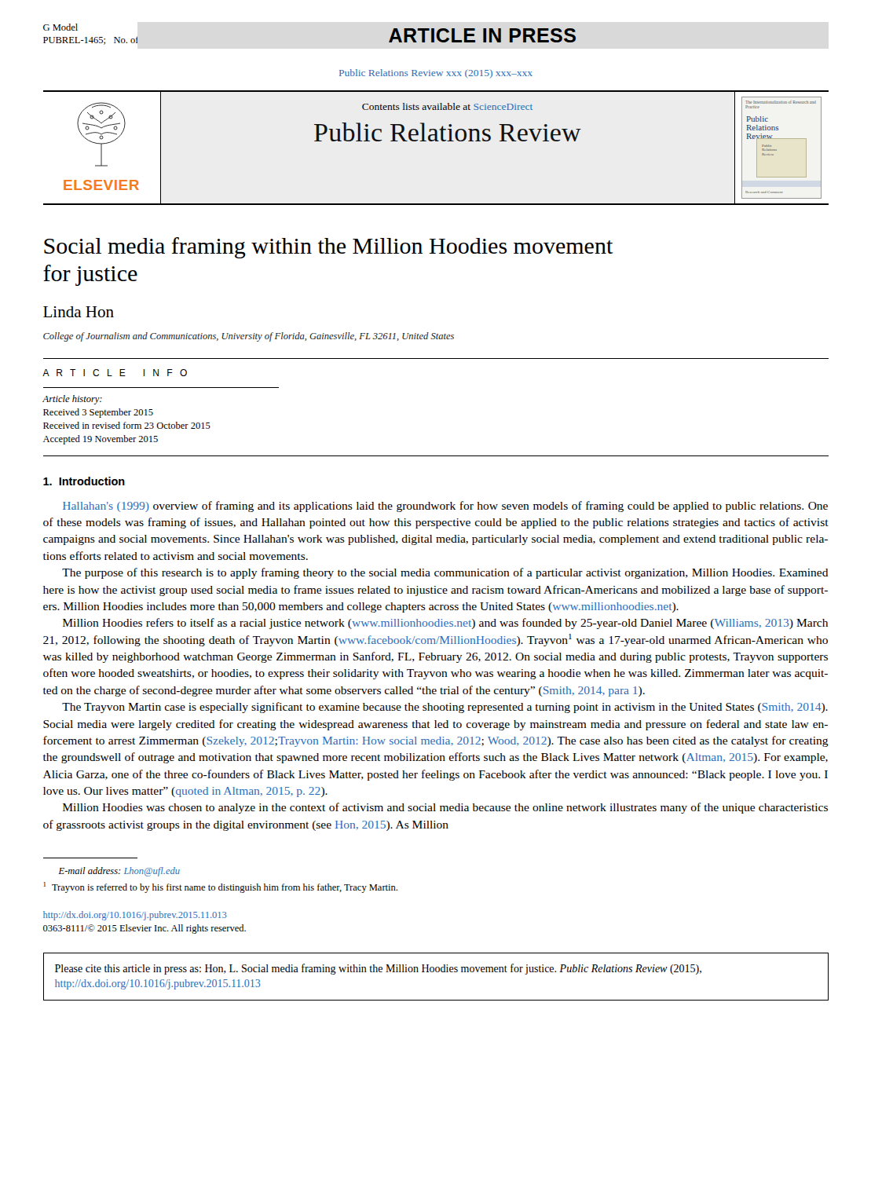G Model
PUBREL-1465; No. of Pages 11
ARTICLE IN PRESS
Public Relations Review xxx (2015) xxx–xxx
ELSEVIER
Contents lists available at ScienceDirect
Public Relations Review
The Internationalization of Research and Practice
Public
Relations
Review
Public
Relations
Review
Research and Comment
Social media framing within the Million Hoodies movement
for justice
Linda Hon
College of Journalism and Communications, University of Florida, Gainesville, FL 32611, United States
A R T I C L E I N F O
Article history:
Received 3 September 2015
Received in revised form 23 October 2015
Accepted 19 November 2015
1. Introduction
Hallahan's (1999) overview of framing and its applications laid the groundwork for how seven models of framing could be applied to public relations. One of these models was framing of issues, and Hallahan pointed out how this perspective could be applied to the public relations strategies and tactics of activist campaigns and social movements. Since Hallahan's work was published, digital media, particularly social media, complement and extend traditional public relations efforts related to activism and social movements.
The purpose of this research is to apply framing theory to the social media communication of a particular activist organization, Million Hoodies. Examined here is how the activist group used social media to frame issues related to injustice and racism toward African-Americans and mobilized a large base of supporters. Million Hoodies includes more than 50,000 members and college chapters across the United States (www.millionhoodies.net).
Million Hoodies refers to itself as a racial justice network (www.millionhoodies.net) and was founded by 25-year-old Daniel Maree (Williams, 2013) March 21, 2012, following the shooting death of Trayvon Martin (www.facebook/com/MillionHoodies). Trayvon1 was a 17-year-old unarmed African-American who was killed by neighborhood watchman George Zimmerman in Sanford, FL, February 26, 2012. On social media and during public protests, Trayvon supporters often wore hooded sweatshirts, or hoodies, to express their solidarity with Trayvon who was wearing a hoodie when he was killed. Zimmerman later was acquitted on the charge of second-degree murder after what some observers called “the trial of the century” (Smith, 2014, para 1).
The Trayvon Martin case is especially significant to examine because the shooting represented a turning point in activism in the United States (Smith, 2014). Social media were largely credited for creating the widespread awareness that led to coverage by mainstream media and pressure on federal and state law enforcement to arrest Zimmerman (Szekely, 2012;Trayvon Martin: How social media, 2012; Wood, 2012). The case also has been cited as the catalyst for creating the groundswell of outrage and motivation that spawned more recent mobilization efforts such as the Black Lives Matter network (Altman, 2015). For example, Alicia Garza, one of the three co-founders of Black Lives Matter, posted her feelings on Facebook after the verdict was announced: “Black people. I love you. I love us. Our lives matter” (quoted in Altman, 2015, p. 22).
Million Hoodies was chosen to analyze in the context of activism and social media because the online network illustrates many of the unique characteristics of grassroots activist groups in the digital environment (see Hon, 2015). As Million
E-mail address: Lhon@ufl.edu
1 Trayvon is referred to by his first name to distinguish him from his father, Tracy Martin.
http://dx.doi.org/10.1016/j.pubrev.2015.11.013
0363-8111/© 2015 Elsevier Inc. All rights reserved.
Please cite this article in press as: Hon, L. Social media framing within the Million Hoodies movement for justice. Public Relations Review (2015), http://dx.doi.org/10.1016/j.pubrev.2015.11.013